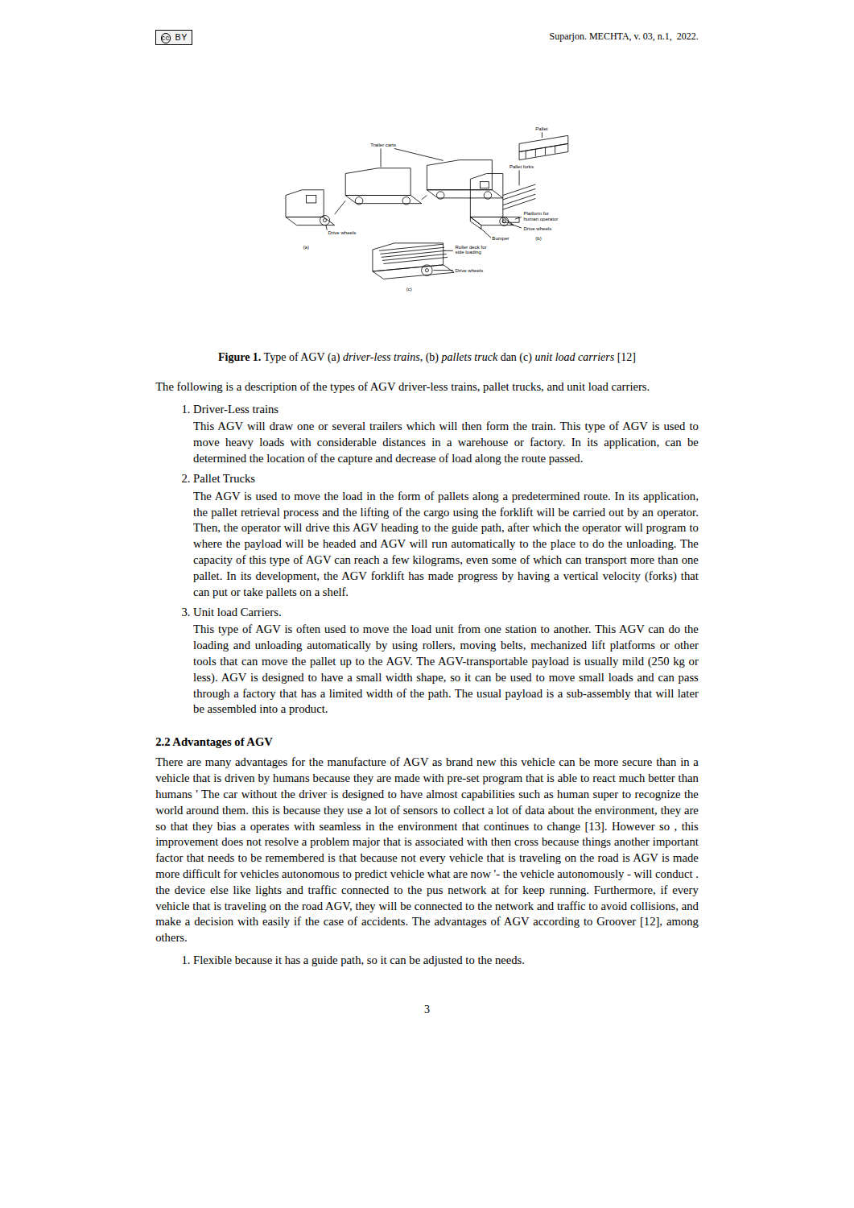cc BY
Suparjon. MECHTA, v. 03, n.1, 2022.
Trailer carts Drive wheels (a) Pallet Pallet forks Platform for human operator Drive wheels Bumper (b) Roller deck for side loading Drive wheels (c)
Figure 1. Type of AGV (a) driver-less trains, (b) pallets truck dan (c) unit load carriers [12]
The following is a description of the types of AGV driver-less trains, pallet trucks, and unit load carriers.
Driver-Less trains
This AGV will draw one or several trailers which will then form the train. This type of AGV is used to move heavy loads with considerable distances in a warehouse or factory. In its application, can be determined the location of the capture and decrease of load along the route passed.
Pallet Trucks
The AGV is used to move the load in the form of pallets along a predetermined route. In its application, the pallet retrieval process and the lifting of the cargo using the forklift will be carried out by an operator. Then, the operator will drive this AGV heading to the guide path, after which the operator will program to where the payload will be headed and AGV will run automatically to the place to do the unloading. The capacity of this type of AGV can reach a few kilograms, even some of which can transport more than one pallet. In its development, the AGV forklift has made progress by having a vertical velocity (forks) that can put or take pallets on a shelf.
Unit load Carriers.
This type of AGV is often used to move the load unit from one station to another. This AGV can do the loading and unloading automatically by using rollers, moving belts, mechanized lift platforms or other tools that can move the pallet up to the AGV. The AGV-transportable payload is usually mild (250 kg or less). AGV is designed to have a small width shape, so it can be used to move small loads and can pass through a factory that has a limited width of the path. The usual payload is a sub-assembly that will later be assembled into a product.
2.2 Advantages of AGV
There are many advantages for the manufacture of AGV as brand new this vehicle can be more secure than in a vehicle that is driven by humans because they are made with pre-set program that is able to react much better than humans ' The car without the driver is designed to have almost capabilities such as human super to recognize the world around them. this is because they use a lot of sensors to collect a lot of data about the environment, they are so that they bias a operates with seamless in the environment that continues to change [13]. However so , this improvement does not resolve a problem major that is associated with then cross because things another important factor that needs to be remembered is that because not every vehicle that is traveling on the road is AGV is made more difficult for vehicles autonomous to predict vehicle what are now '- the vehicle autonomously - will conduct . the device else like lights and traffic connected to the pus network at for keep running. Furthermore, if every vehicle that is traveling on the road AGV, they will be connected to the network and traffic to avoid collisions, and make a decision with easily if the case of accidents. The advantages of AGV according to Groover [12], among others.
Flexible because it has a guide path, so it can be adjusted to the needs.
3